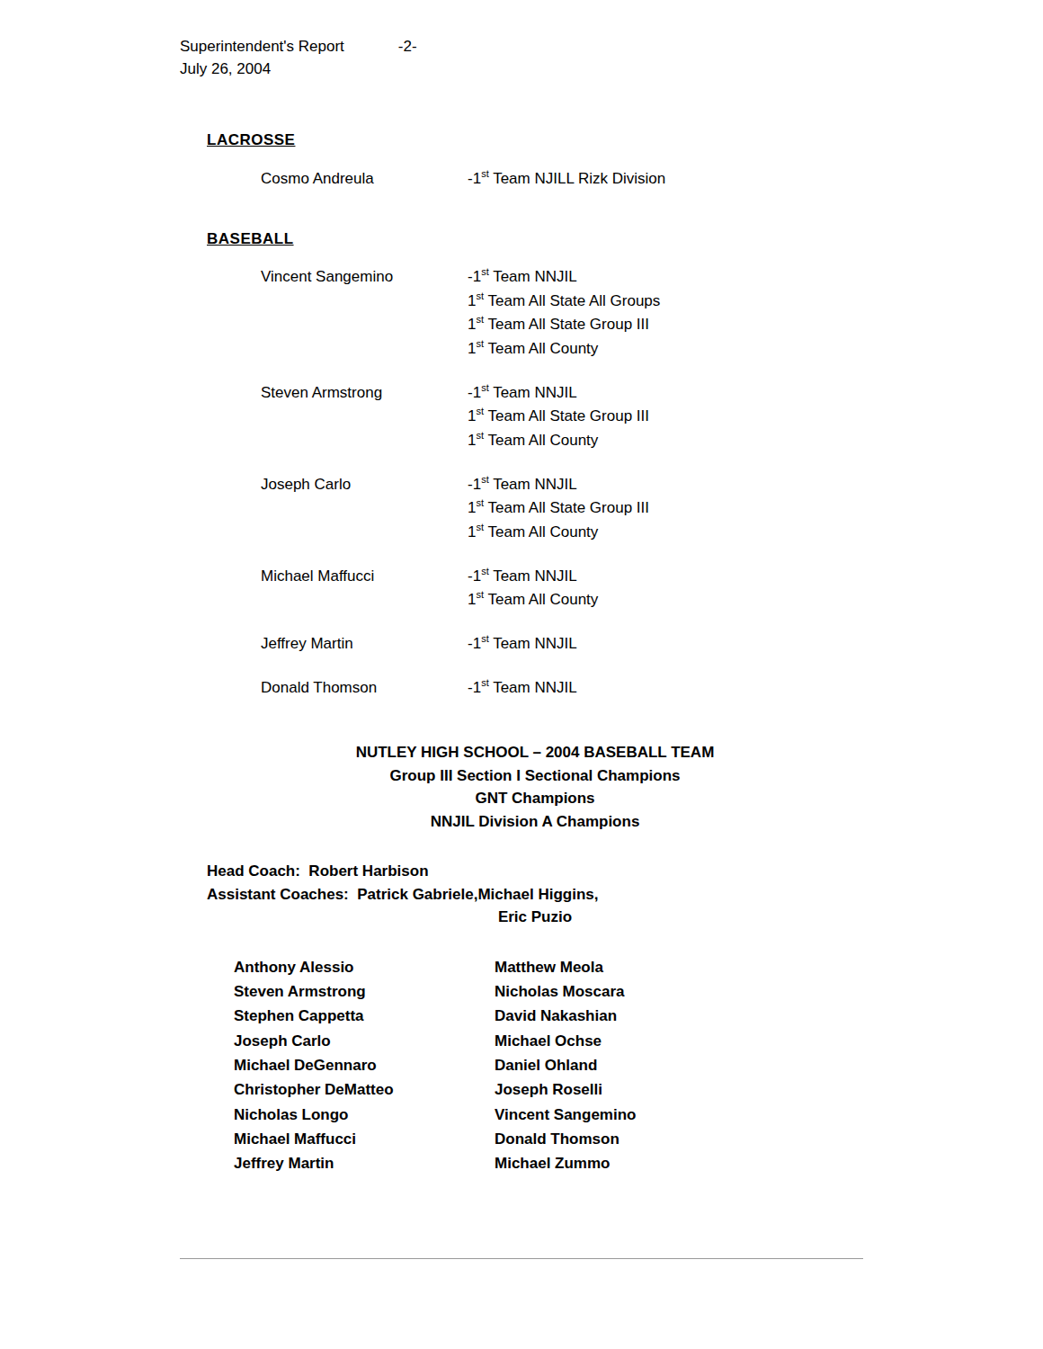Superintendent's Report July 26, 2004
-2-
LACROSSE
Cosmo Andreula
-1st Team NJILL Rizk Division
BASEBALL
Vincent Sangemino
-1st Team NNJIL
1st Team All State All Groups
1st Team All State Group III
1st Team All County
Steven Armstrong
-1st Team NNJIL
1st Team All State Group III
1st Team All County
Joseph Carlo
-1st Team NNJIL
1st Team All State Group III
1st Team All County
Michael Maffucci
-1st Team NNJIL
1st Team All County
Jeffrey Martin
-1st Team NNJIL
Donald Thomson
-1st Team NNJIL
NUTLEY HIGH SCHOOL – 2004 BASEBALL TEAM
Group III Section I Sectional Champions
GNT Champions
NNJIL Division A Champions
Head Coach: Robert Harbison
Assistant Coaches: Patrick Gabriele,Michael Higgins, Eric Puzio
Anthony Alessio
Steven Armstrong
Stephen Cappetta
Joseph Carlo
Michael DeGennaro
Christopher DeMatteo
Nicholas Longo
Michael Maffucci
Jeffrey Martin
Matthew Meola
Nicholas Moscara
David Nakashian
Michael Ochse
Daniel Ohland
Joseph Roselli
Vincent Sangemino
Donald Thomson
Michael Zummo